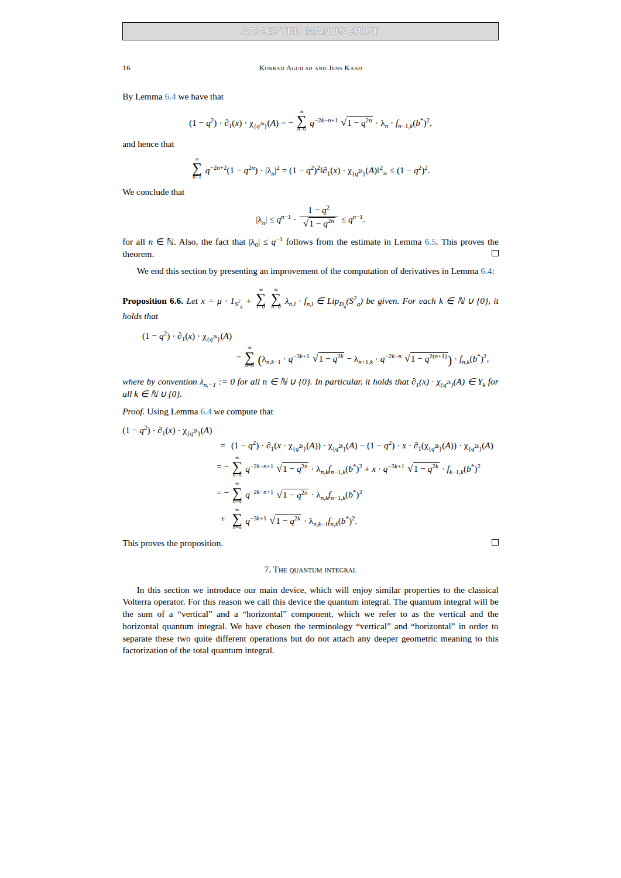ACCEPTED MANUSCRIPT
16
Konrad Aguilar and Jens Kaad
By Lemma 6.4 we have that
(1 − q2) · ∂1(x) · χ{q2k}(A) = − ∞∑n=0 q−2k−n+1 1 − q2n · λn · fn−1,k(b*)2,
and hence that
∞∑n=1 q−2n+2(1 − q2n) · |λn|2 = (1 − q2)2‖∂1(x) · χ{q2k}(A)‖2∞ ≤ (1 − q2)2.
We conclude that
|λn| ≤ qn−1 · 1 − q2 1 − q2n ≤ qn−1.
for all n ∈ ℕ. Also, the fact that |λ0| ≤ q−1 follows from the estimate in Lemma 6.5. This proves the theorem.
We end this section by presenting an improvement of the computation of derivatives in Lemma 6.4:
Proposition 6.6. Let x = μ · 1S2q + ∞∑l=0 ∞∑n=0 λn,l · fn,l ∈ LipDq(S2q) be given. For each k ∈ ℕ ∪ {0}, it holds that
(1 − q2) · ∂1(x) · χ{q2k}(A)
=
∞∑n=0 (λn,k−1 · q−3k+1 1 − q2k − λn+1,k · q−2k−n 1 − q2(n+1)) · fn,k(b*)2,
where by convention λn,−1 := 0 for all n ∈ ℕ ∪ {0}. In particular, it holds that ∂1(x) · χ{q2k}(A) ∈ Yk for all k ∈ ℕ ∪ {0}.
Proof. Using Lemma 6.4 we compute that
(1 − q2) · ∂1(x) · χ{q2k}(A)
=
(1 − q2) · ∂1(x · χ{q2k}(A)) · χ{q2k}(A) − (1 − q2) · x · ∂1(χ{q2k}(A)) · χ{q2k}(A)
= −
∞∑n=0 q−2k−n+1 1 − q2n · λn,kfn−1,k(b*)2 + x · q−3k+1 1 − q2k · fk−1,k(b*)2
= −
∞∑n=0 q−2k−n+1 1 − q2n · λn,kfn−1,k(b*)2
+
∞∑n=0 q−3k+1 1 − q2k · λn,k−1fn,k(b*)2.
This proves the proposition.
7. The quantum integral
In this section we introduce our main device, which will enjoy similar properties to the classical Volterra operator. For this reason we call this device the quantum integral. The quantum integral will be the sum of a “vertical” and a “horizontal” component, which we refer to as the vertical and the horizontal quantum integral. We have chosen the terminology “vertical” and “horizontal” in order to separate these two quite different operations but do not attach any deeper geometric meaning to this factorization of the total quantum integral.